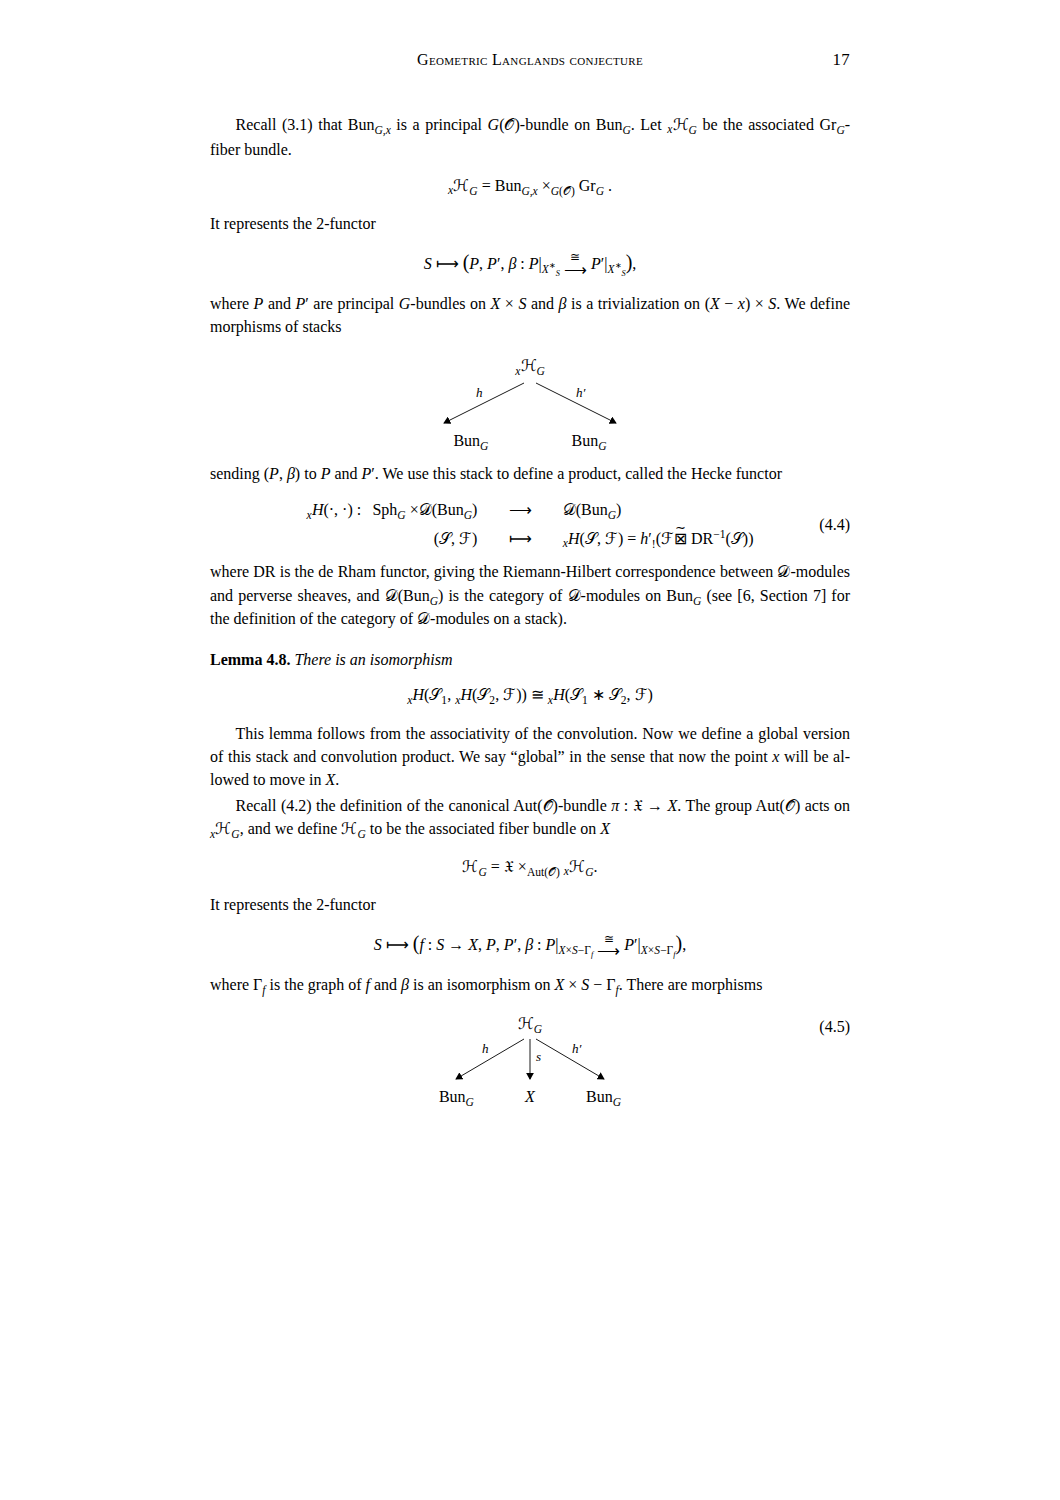Geometric Langlands conjecture 17
Recall (3.1) that BunG,x is a principal G(𝒪̂)-bundle on BunG. Let xℋG be the associated GrG-fiber bundle.
xℋG = BunG,x ×G(𝒪̂) GrG .
It represents the 2-functor
S ⟼ (P, P′, β : P|X∗S ≅⟶ P′|X∗S),
where P and P′ are principal G-bundles on X × S and β is a trivialization on (X − x) × S. We define morphisms of stacks
xℋG
h h′
BunG BunG
sending (P, β) to P and P′. We use this stack to define a product, called the Hecke functor
| x H (·, ·) : | Sph G × 𝒟 ( Bun G ) | ⟶ | 𝒟 ( Bun G ) |
| | ( 𝒮 , ℱ ) | ⟼ | x H ( 𝒮 , ℱ ) = h ′ ! ( ℱ ∼ ⊠ DR −1 ( 𝒮 )) |
(4.4)
where DR is the de Rham functor, giving the Riemann-Hilbert correspondence between 𝒟-modules and perverse sheaves, and 𝒟(BunG) is the category of 𝒟-modules on BunG (see [6, Section 7] for the definition of the category of 𝒟-modules on a stack).
Lemma 4.8. There is an isomorphism
xH(𝒮1, xH(𝒮2, ℱ)) ≅ xH(𝒮1 ∗ 𝒮2, ℱ)
This lemma follows from the associativity of the convolution. Now we define a global version of this stack and convolution product. We say “global” in the sense that now the point x will be allowed to move in X.
Recall (4.2) the definition of the canonical Aut(𝒪̂)-bundle π : 𝔛 → X. The group Aut(𝒪̂) acts on xℋG, and we define ℋG to be the associated fiber bundle on X
ℋG = 𝔛 ×Aut(𝒪̂) xℋG.
It represents the 2-functor
S ⟼ (f : S → X, P, P′, β : P|X×S−Γf ≅⟶ P′|X×S−Γf),
where Γf is the graph of f and β is an isomorphism on X × S − Γf. There are morphisms
(4.5)
ℋG
h s h′
BunG X BunG